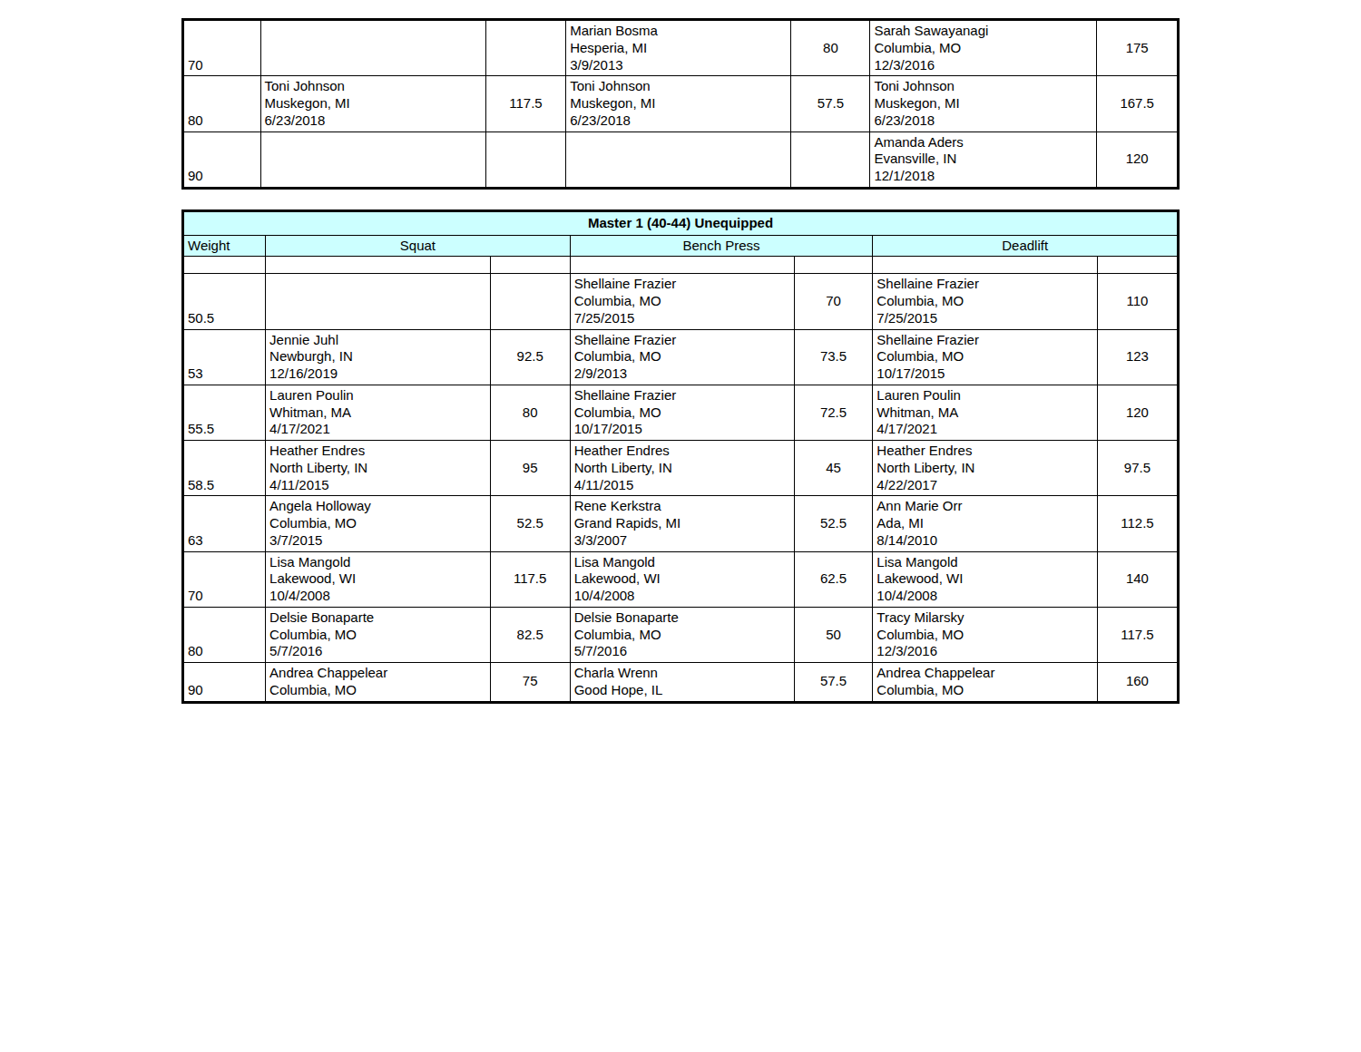| 70 | | | Marian Bosma Hesperia, MI 3/9/2013 | 80 | Sarah Sawayanagi Columbia, MO 12/3/2016 | 175 |
| 80 | Toni Johnson Muskegon, MI 6/23/2018 | 117.5 | Toni Johnson Muskegon, MI 6/23/2018 | 57.5 | Toni Johnson Muskegon, MI 6/23/2018 | 167.5 |
| 90 | | | | | Amanda Aders Evansville, IN 12/1/2018 | 120 |
| Master 1 (40-44) Unequipped |
| --- |
| Weight | Squat | Bench Press | Deadlift |
| 50.5 | | | Shellaine Frazier Columbia, MO 7/25/2015 | 70 | Shellaine Frazier Columbia, MO 7/25/2015 | 110 |
| 53 | Jennie Juhl Newburgh, IN 12/16/2019 | 92.5 | Shellaine Frazier Columbia, MO 2/9/2013 | 73.5 | Shellaine Frazier Columbia, MO 10/17/2015 | 123 |
| 55.5 | Lauren Poulin Whitman, MA 4/17/2021 | 80 | Shellaine Frazier Columbia, MO 10/17/2015 | 72.5 | Lauren Poulin Whitman, MA 4/17/2021 | 120 |
| 58.5 | Heather Endres North Liberty, IN 4/11/2015 | 95 | Heather Endres North Liberty, IN 4/11/2015 | 45 | Heather Endres North Liberty, IN 4/22/2017 | 97.5 |
| 63 | Angela Holloway Columbia, MO 3/7/2015 | 52.5 | Rene Kerkstra Grand Rapids, MI 3/3/2007 | 52.5 | Ann Marie Orr Ada, MI 8/14/2010 | 112.5 |
| 70 | Lisa Mangold Lakewood, WI 10/4/2008 | 117.5 | Lisa Mangold Lakewood, WI 10/4/2008 | 62.5 | Lisa Mangold Lakewood, WI 10/4/2008 | 140 |
| 80 | Delsie Bonaparte Columbia, MO 5/7/2016 | 82.5 | Delsie Bonaparte Columbia, MO 5/7/2016 | 50 | Tracy Milarsky Columbia, MO 12/3/2016 | 117.5 |
| 90 | Andrea Chappelear Columbia, MO | 75 | Charla Wrenn Good Hope, IL | 57.5 | Andrea Chappelear Columbia, MO | 160 |